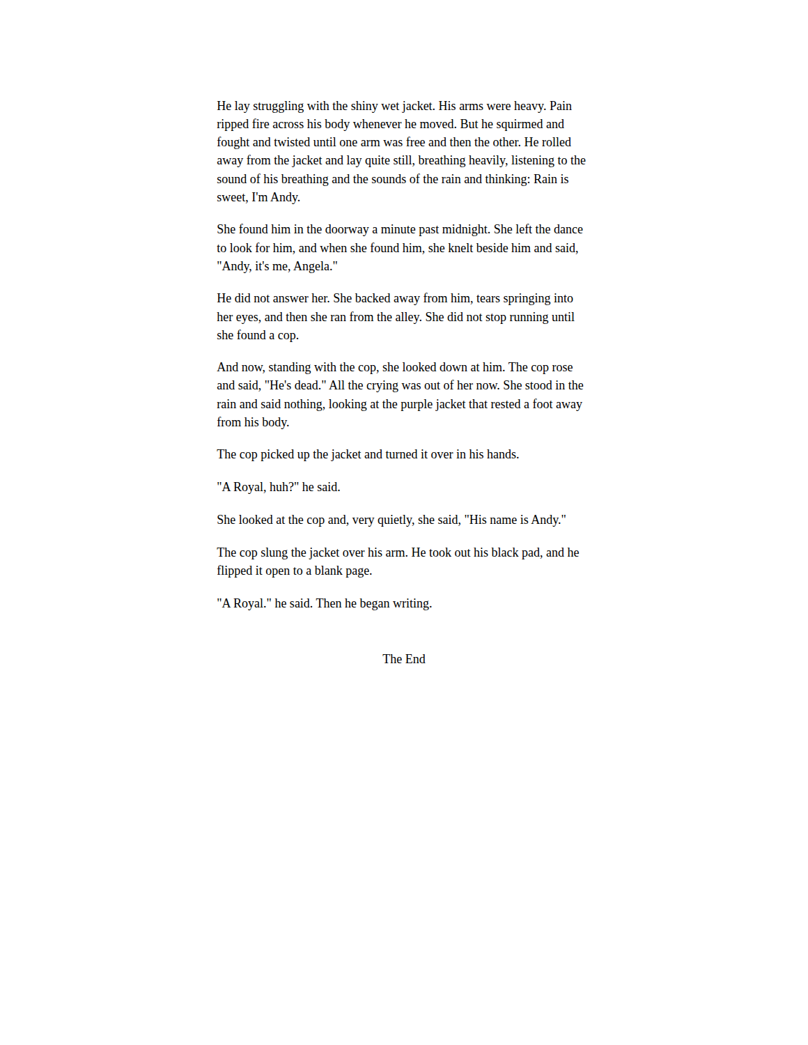He lay struggling with the shiny wet jacket. His arms were heavy. Pain ripped fire across his body whenever he moved. But he squirmed and fought and twisted until one arm was free and then the other. He rolled away from the jacket and lay quite still, breathing heavily, listening to the sound of his breathing and the sounds of the rain and thinking: Rain is sweet, I'm Andy.
She found him in the doorway a minute past midnight. She left the dance to look for him, and when she found him, she knelt beside him and said, "Andy, it's me, Angela."
He did not answer her. She backed away from him, tears springing into her eyes, and then she ran from the alley. She did not stop running until she found a cop.
And now, standing with the cop, she looked down at him. The cop rose and said, "He's dead." All the crying was out of her now. She stood in the rain and said nothing, looking at the purple jacket that rested a foot away from his body.
The cop picked up the jacket and turned it over in his hands.
"A Royal, huh?" he said.
She looked at the cop and, very quietly, she said, "His name is Andy."
The cop slung the jacket over his arm. He took out his black pad, and he flipped it open to a blank page.
"A Royal." he said. Then he began writing.
The End